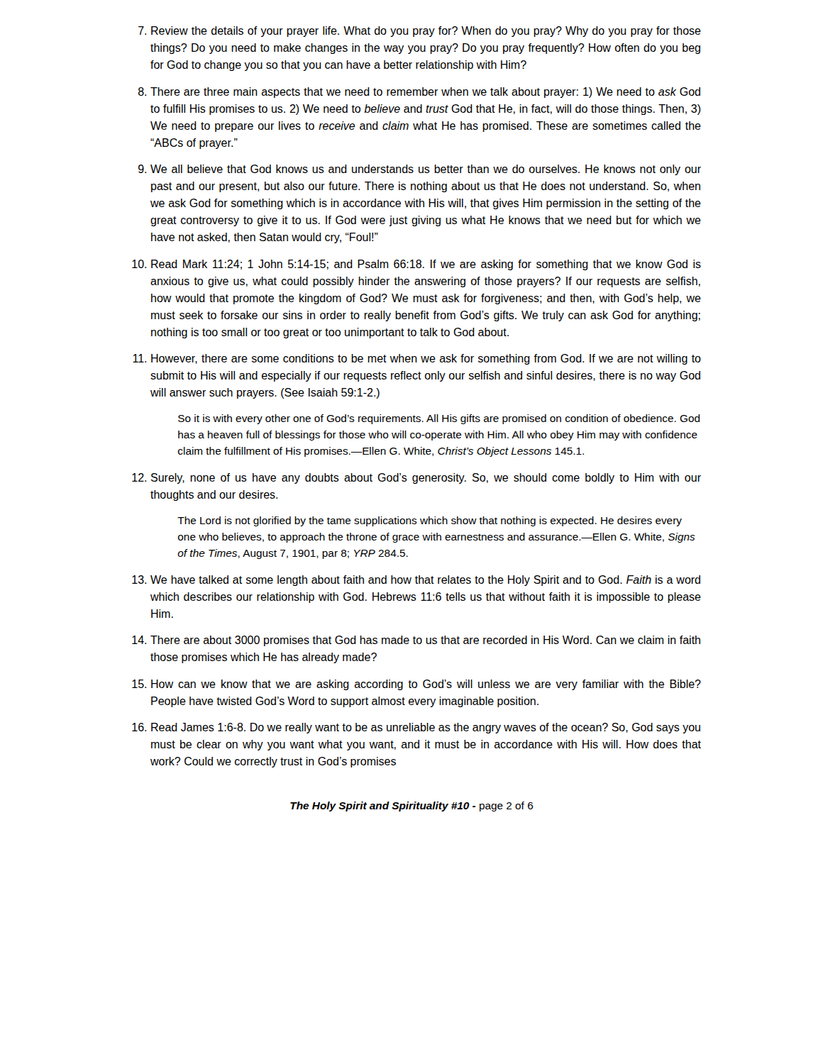Review the details of your prayer life. What do you pray for? When do you pray? Why do you pray for those things? Do you need to make changes in the way you pray? Do you pray frequently? How often do you beg for God to change you so that you can have a better relationship with Him?
There are three main aspects that we need to remember when we talk about prayer: 1) We need to ask God to fulfill His promises to us. 2) We need to believe and trust God that He, in fact, will do those things. Then, 3) We need to prepare our lives to receive and claim what He has promised. These are sometimes called the “ABCs of prayer.”
We all believe that God knows us and understands us better than we do ourselves. He knows not only our past and our present, but also our future. There is nothing about us that He does not understand. So, when we ask God for something which is in accordance with His will, that gives Him permission in the setting of the great controversy to give it to us. If God were just giving us what He knows that we need but for which we have not asked, then Satan would cry, “Foul!”
Read Mark 11:24; 1 John 5:14-15; and Psalm 66:18. If we are asking for something that we know God is anxious to give us, what could possibly hinder the answering of those prayers? If our requests are selfish, how would that promote the kingdom of God? We must ask for forgiveness; and then, with God’s help, we must seek to forsake our sins in order to really benefit from God’s gifts. We truly can ask God for anything; nothing is too small or too great or too unimportant to talk to God about.
However, there are some conditions to be met when we ask for something from God. If we are not willing to submit to His will and especially if our requests reflect only our selfish and sinful desires, there is no way God will answer such prayers. (See Isaiah 59:1-2.)
So it is with every other one of God’s requirements. All His gifts are promised on condition of obedience. God has a heaven full of blessings for those who will co-operate with Him. All who obey Him may with confidence claim the fulfillment of His promises.—Ellen G. White, Christ’s Object Lessons 145.1.
Surely, none of us have any doubts about God’s generosity. So, we should come boldly to Him with our thoughts and our desires.
The Lord is not glorified by the tame supplications which show that nothing is expected. He desires every one who believes, to approach the throne of grace with earnestness and assurance.—Ellen G. White, Signs of the Times, August 7, 1901, par 8; YRP 284.5.
We have talked at some length about faith and how that relates to the Holy Spirit and to God. Faith is a word which describes our relationship with God. Hebrews 11:6 tells us that without faith it is impossible to please Him.
There are about 3000 promises that God has made to us that are recorded in His Word. Can we claim in faith those promises which He has already made?
How can we know that we are asking according to God’s will unless we are very familiar with the Bible? People have twisted God’s Word to support almost every imaginable position.
Read James 1:6-8. Do we really want to be as unreliable as the angry waves of the ocean? So, God says you must be clear on why you want what you want, and it must be in accordance with His will. How does that work? Could we correctly trust in God’s promises
The Holy Spirit and Spirituality #10 - page 2 of 6